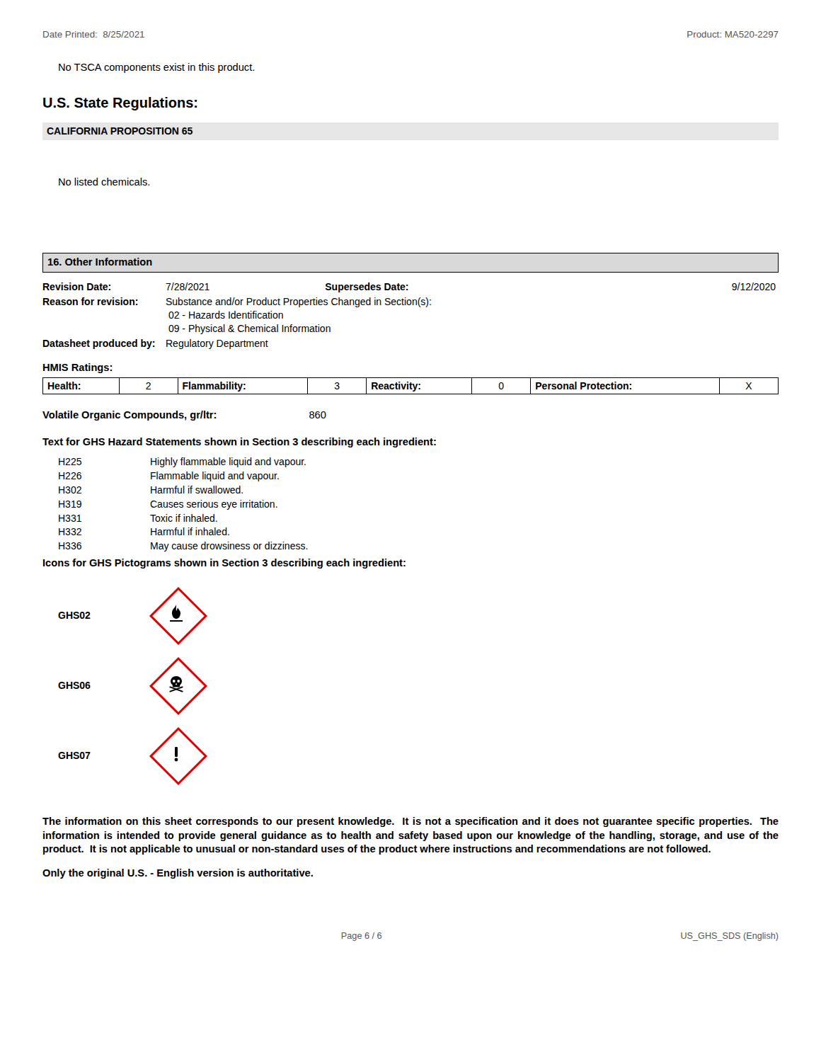Date Printed: 8/25/2021
Product: MA520-2297
No TSCA components exist in this product.
U.S. State Regulations:
CALIFORNIA PROPOSITION 65
No listed chemicals.
16. Other Information
| Revision Date: | 7/28/2021 | Supersedes Date: | 9/12/2020 |
| Reason for revision: | Substance and/or Product Properties Changed in Section(s): 02 - Hazards Identification 09 - Physical & Chemical Information |
| Datasheet produced by: | Regulatory Department |
HMIS Ratings:
| Health: | 2 | Flammability: | 3 | Reactivity: | 0 | Personal Protection: | X |
Volatile Organic Compounds, gr/ltr:860
Text for GHS Hazard Statements shown in Section 3 describing each ingredient:
| H225 | Highly flammable liquid and vapour. |
| H226 | Flammable liquid and vapour. |
| H302 | Harmful if swallowed. |
| H319 | Causes serious eye irritation. |
| H331 | Toxic if inhaled. |
| H332 | Harmful if inhaled. |
| H336 | May cause drowsiness or dizziness. |
Icons for GHS Pictograms shown in Section 3 describing each ingredient:
| GHS02 | |
| GHS06 | |
| GHS07 | |
The information on this sheet corresponds to our present knowledge. It is not a specification and it does not guarantee specific properties. The information is intended to provide general guidance as to health and safety based upon our knowledge of the handling, storage, and use of the product. It is not applicable to unusual or non-standard uses of the product where instructions and recommendations are not followed.
Only the original U.S. - English version is authoritative.
Page 6 / 6
US_GHS_SDS (English)